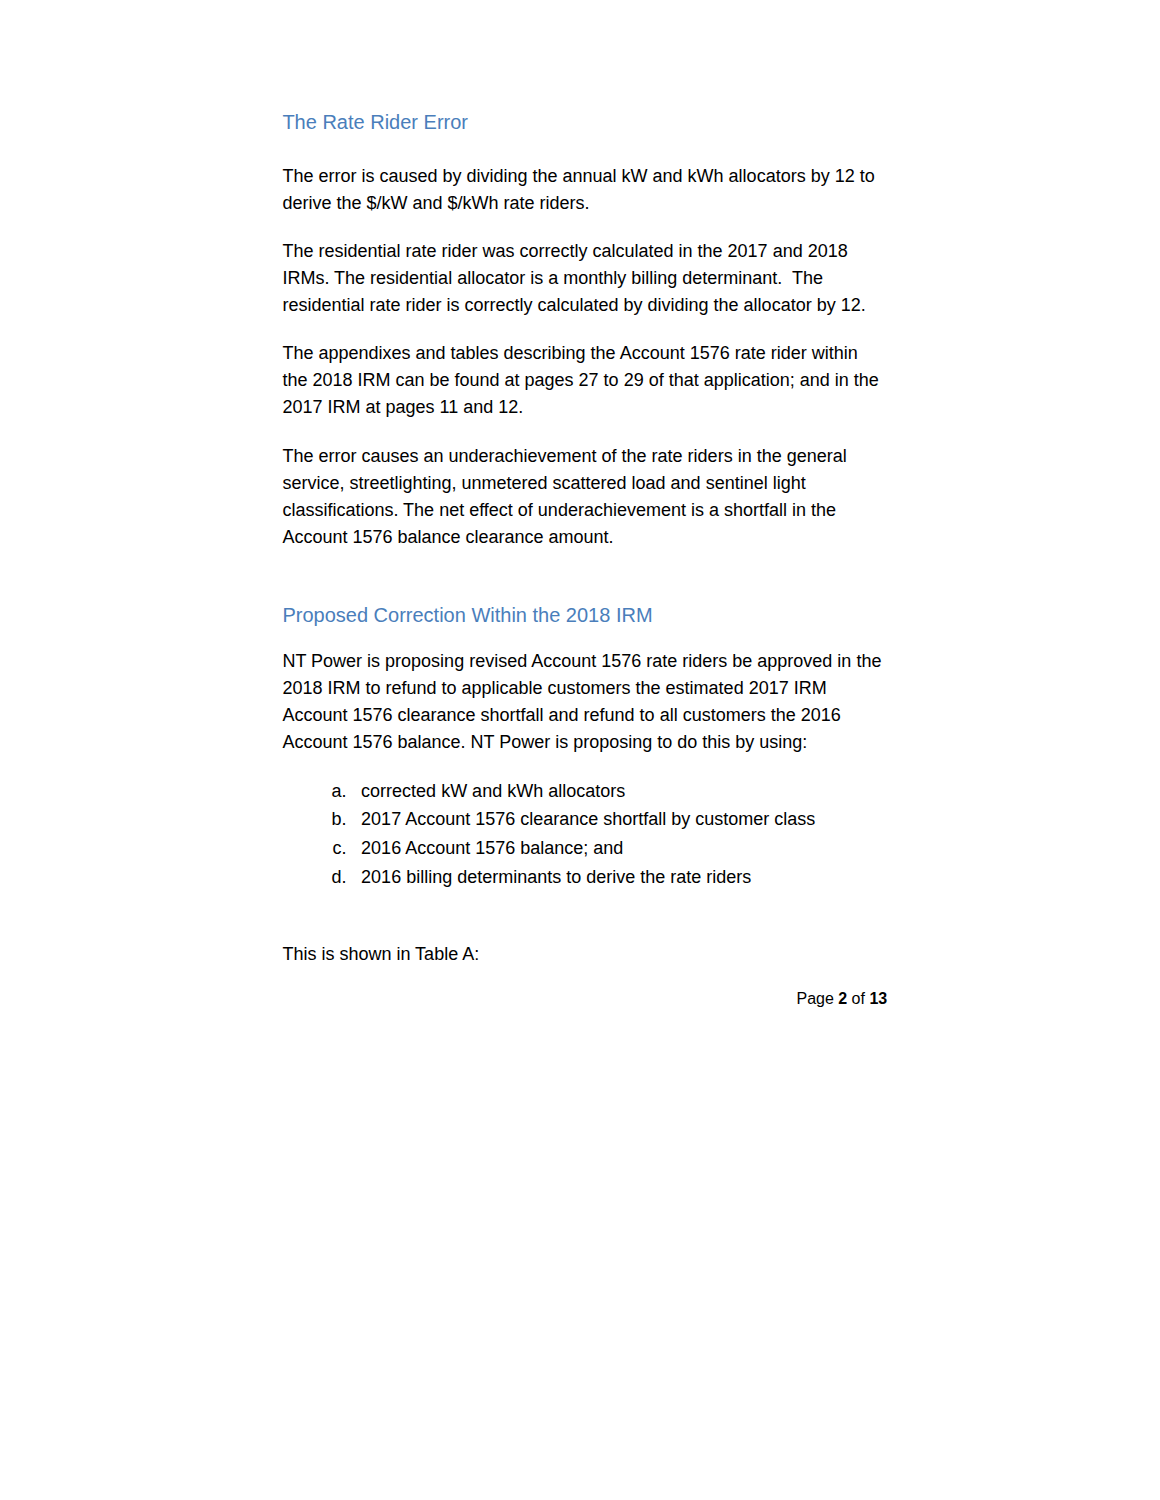The Rate Rider Error
The error is caused by dividing the annual kW and kWh allocators by 12 to derive the $/kW and $/kWh rate riders.
The residential rate rider was correctly calculated in the 2017 and 2018 IRMs. The residential allocator is a monthly billing determinant. The residential rate rider is correctly calculated by dividing the allocator by 12.
The appendixes and tables describing the Account 1576 rate rider within the 2018 IRM can be found at pages 27 to 29 of that application; and in the 2017 IRM at pages 11 and 12.
The error causes an underachievement of the rate riders in the general service, streetlighting, unmetered scattered load and sentinel light classifications. The net effect of underachievement is a shortfall in the Account 1576 balance clearance amount.
Proposed Correction Within the 2018 IRM
NT Power is proposing revised Account 1576 rate riders be approved in the 2018 IRM to refund to applicable customers the estimated 2017 IRM Account 1576 clearance shortfall and refund to all customers the 2016 Account 1576 balance. NT Power is proposing to do this by using:
corrected kW and kWh allocators
2017 Account 1576 clearance shortfall by customer class
2016 Account 1576 balance; and
2016 billing determinants to derive the rate riders
This is shown in Table A:
Page 2 of 13